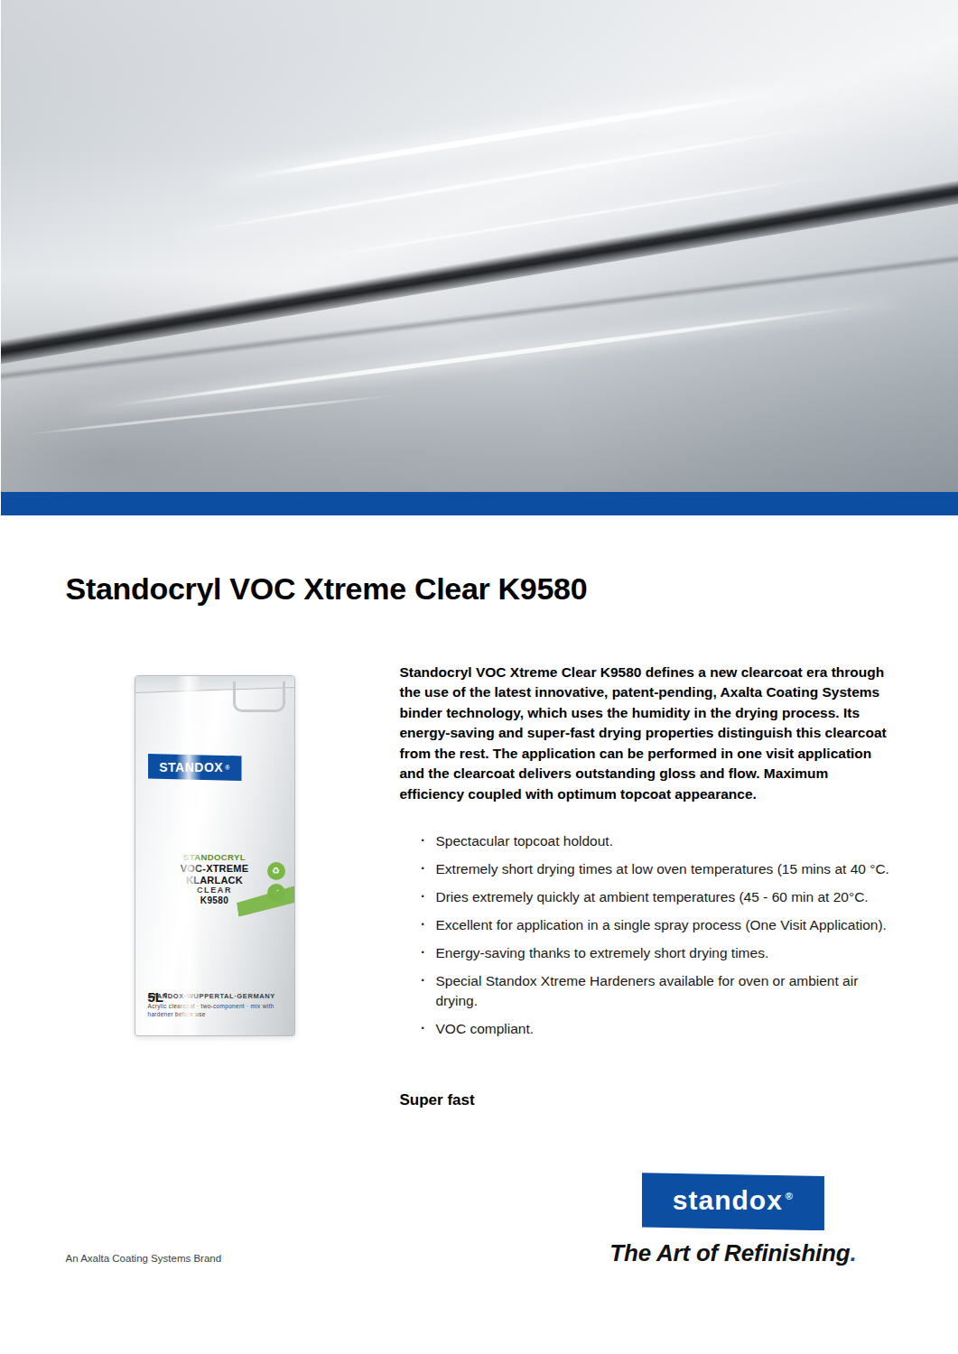Standocryl VOC Xtreme Clear K9580
STANDOX®
STANDOCRYL
VOC-XTREME
KLARLACK
CLEAR
K9580
♻ ✓
5Le
STANDOX·WUPPERTAL·GERMANY
Acrylic clearcoat · two-component · mix with hardener before use
Standocryl VOC Xtreme Clear K9580 defines a new clearcoat era through the use of the latest innovative, patent-pending, Axalta Coating Systems binder technology, which uses the humidity in the drying process. Its energy-saving and super-fast drying properties distinguish this clearcoat from the rest. The application can be performed in one visit application and the clearcoat delivers outstanding gloss and flow. Maximum efficiency coupled with optimum topcoat appearance.
Spectacular topcoat holdout.
Extremely short drying times at low oven temperatures (15 mins at 40 °C.
Dries extremely quickly at ambient temperatures (45 - 60 min at 20°C.
Excellent for application in a single spray process (One Visit Application).
Energy-saving thanks to extremely short drying times.
Special Standox Xtreme Hardeners available for oven or ambient air drying.
VOC compliant.
Super fast
An Axalta Coating Systems Brand
standox®
The Art of Refinishing.